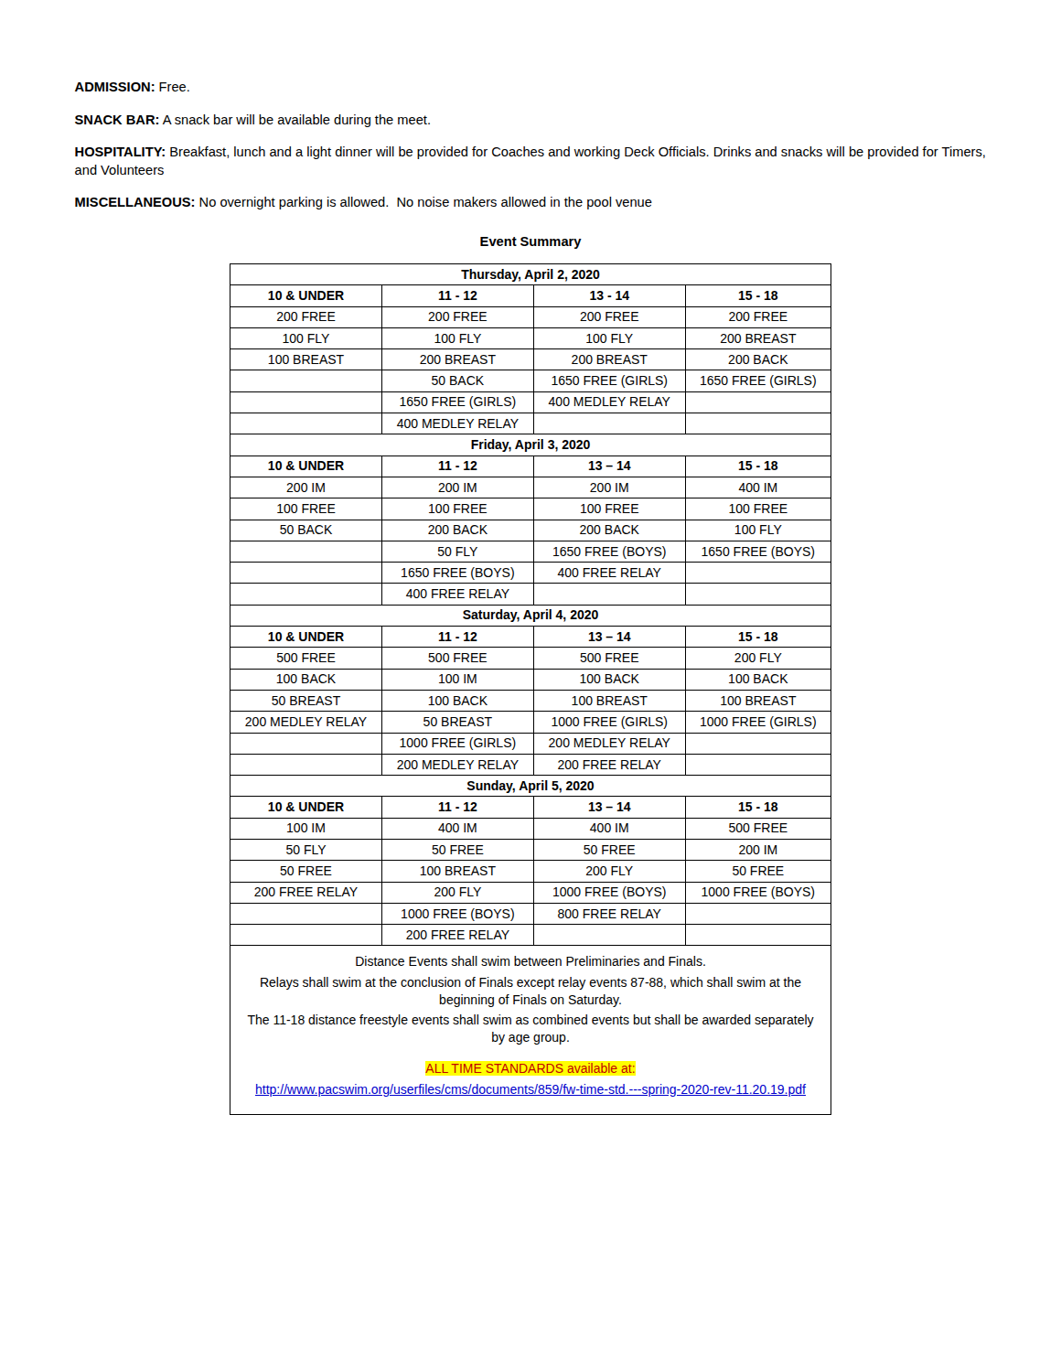ADMISSION: Free.
SNACK BAR: A snack bar will be available during the meet.
HOSPITALITY: Breakfast, lunch and a light dinner will be provided for Coaches and working Deck Officials. Drinks and snacks will be provided for Timers, and Volunteers
MISCELLANEOUS: No overnight parking is allowed. No noise makers allowed in the pool venue
Event Summary
| Thursday, April 2, 2020 |
| 10 & UNDER | 11 - 12 | 13 - 14 | 15 - 18 |
| 200 FREE | 200 FREE | 200 FREE | 200 FREE |
| 100 FLY | 100 FLY | 100 FLY | 200 BREAST |
| 100 BREAST | 200 BREAST | 200 BREAST | 200 BACK |
| | 50 BACK | 1650 FREE (GIRLS) | 1650 FREE (GIRLS) |
| | 1650 FREE (GIRLS) | 400 MEDLEY RELAY | |
| | 400 MEDLEY RELAY | | |
| Friday, April 3, 2020 |
| 10 & UNDER | 11 - 12 | 13 – 14 | 15 - 18 |
| 200 IM | 200 IM | 200 IM | 400 IM |
| 100 FREE | 100 FREE | 100 FREE | 100 FREE |
| 50 BACK | 200 BACK | 200 BACK | 100 FLY |
| | 50 FLY | 1650 FREE (BOYS) | 1650 FREE (BOYS) |
| | 1650 FREE (BOYS) | 400 FREE RELAY | |
| | 400 FREE RELAY | | |
| Saturday, April 4, 2020 |
| 10 & UNDER | 11 - 12 | 13 – 14 | 15 - 18 |
| 500 FREE | 500 FREE | 500 FREE | 200 FLY |
| 100 BACK | 100 IM | 100 BACK | 100 BACK |
| 50 BREAST | 100 BACK | 100 BREAST | 100 BREAST |
| 200 MEDLEY RELAY | 50 BREAST | 1000 FREE (GIRLS) | 1000 FREE (GIRLS) |
| | 1000 FREE (GIRLS) | 200 MEDLEY RELAY | |
| | 200 MEDLEY RELAY | 200 FREE RELAY | |
| Sunday, April 5, 2020 |
| 10 & UNDER | 11 - 12 | 13 – 14 | 15 - 18 |
| 100 IM | 400 IM | 400 IM | 500 FREE |
| 50 FLY | 50 FREE | 50 FREE | 200 IM |
| 50 FREE | 100 BREAST | 200 FLY | 50 FREE |
| 200 FREE RELAY | 200 FLY | 1000 FREE (BOYS) | 1000 FREE (BOYS) |
| | 1000 FREE (BOYS) | 800 FREE RELAY | |
| | 200 FREE RELAY | | |
Distance Events shall swim between Preliminaries and Finals.
Relays shall swim at the conclusion of Finals except relay events 87-88, which shall swim at the beginning of Finals on Saturday.
The 11-18 distance freestyle events shall swim as combined events but shall be awarded separately by age group.
ALL TIME STANDARDS available at:
http://www.pacswim.org/userfiles/cms/documents/859/fw-time-std.---spring-2020-rev-11.20.19.pdf